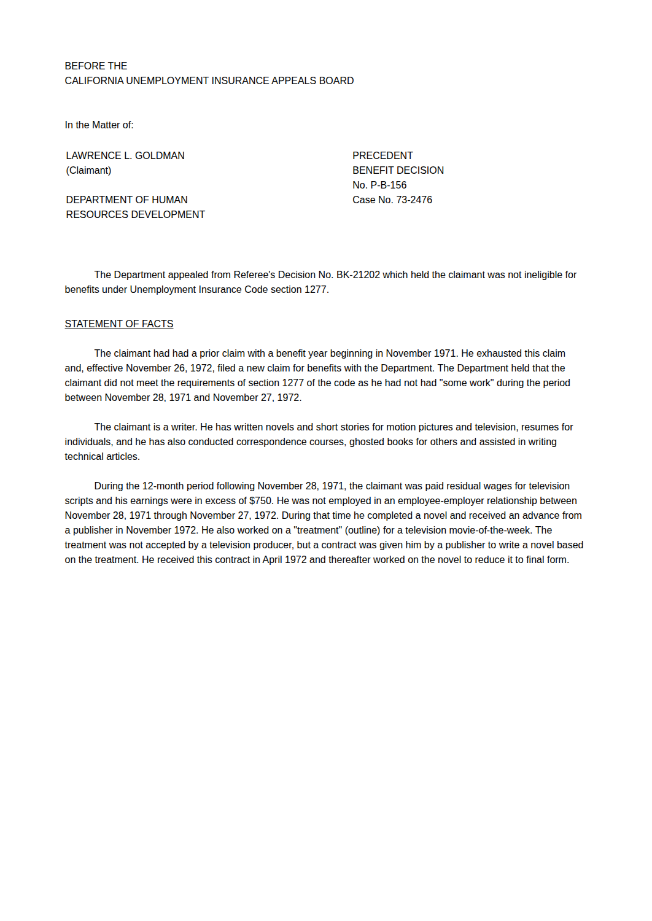BEFORE THE
CALIFORNIA UNEMPLOYMENT INSURANCE APPEALS BOARD
In the Matter of:
| LAWRENCE L. GOLDMAN (Claimant) DEPARTMENT OF HUMAN RESOURCES DEVELOPMENT | PRECEDENT BENEFIT DECISION No. P-B-156 Case No. 73-2476 |
The Department appealed from Referee's Decision No. BK-21202 which held the claimant was not ineligible for benefits under Unemployment Insurance Code section 1277.
STATEMENT OF FACTS
The claimant had had a prior claim with a benefit year beginning in November 1971. He exhausted this claim and, effective November 26, 1972, filed a new claim for benefits with the Department. The Department held that the claimant did not meet the requirements of section 1277 of the code as he had not had "some work" during the period between November 28, 1971 and November 27, 1972.
The claimant is a writer. He has written novels and short stories for motion pictures and television, resumes for individuals, and he has also conducted correspondence courses, ghosted books for others and assisted in writing technical articles.
During the 12-month period following November 28, 1971, the claimant was paid residual wages for television scripts and his earnings were in excess of $750. He was not employed in an employee-employer relationship between November 28, 1971 through November 27, 1972. During that time he completed a novel and received an advance from a publisher in November 1972. He also worked on a "treatment" (outline) for a television movie-of-the-week. The treatment was not accepted by a television producer, but a contract was given him by a publisher to write a novel based on the treatment. He received this contract in April 1972 and thereafter worked on the novel to reduce it to final form.